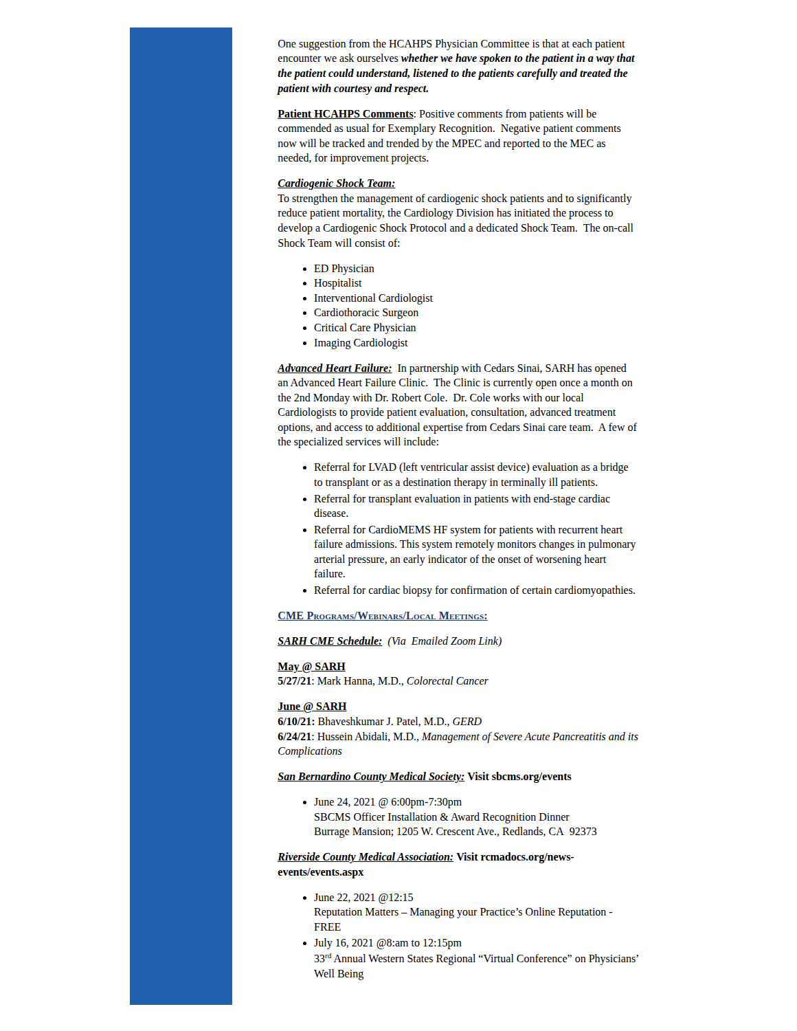One suggestion from the HCAHPS Physician Committee is that at each patient encounter we ask ourselves whether we have spoken to the patient in a way that the patient could understand, listened to the patients carefully and treated the patient with courtesy and respect.
Patient HCAHPS Comments: Positive comments from patients will be commended as usual for Exemplary Recognition. Negative patient comments now will be tracked and trended by the MPEC and reported to the MEC as needed, for improvement projects.
Cardiogenic Shock Team:
To strengthen the management of cardiogenic shock patients and to significantly reduce patient mortality, the Cardiology Division has initiated the process to develop a Cardiogenic Shock Protocol and a dedicated Shock Team. The on-call Shock Team will consist of:
ED Physician
Hospitalist
Interventional Cardiologist
Cardiothoracic Surgeon
Critical Care Physician
Imaging Cardiologist
Advanced Heart Failure: In partnership with Cedars Sinai, SARH has opened an Advanced Heart Failure Clinic. The Clinic is currently open once a month on the 2nd Monday with Dr. Robert Cole. Dr. Cole works with our local Cardiologists to provide patient evaluation, consultation, advanced treatment options, and access to additional expertise from Cedars Sinai care team. A few of the specialized services will include:
Referral for LVAD (left ventricular assist device) evaluation as a bridge to transplant or as a destination therapy in terminally ill patients.
Referral for transplant evaluation in patients with end-stage cardiac disease.
Referral for CardioMEMS HF system for patients with recurrent heart failure admissions. This system remotely monitors changes in pulmonary arterial pressure, an early indicator of the onset of worsening heart failure.
Referral for cardiac biopsy for confirmation of certain cardiomyopathies.
CME Programs/Webinars/Local Meetings:
SARH CME Schedule: (Via Emailed Zoom Link)
May @ SARH
5/27/21: Mark Hanna, M.D., Colorectal Cancer
June @ SARH
6/10/21: Bhaveshkumar J. Patel, M.D., GERD
6/24/21: Hussein Abidali, M.D., Management of Severe Acute Pancreatitis and its Complications
San Bernardino County Medical Society: Visit sbcms.org/events
June 24, 2021 @ 6:00pm-7:30pm
SBCMS Officer Installation & Award Recognition Dinner
Burrage Mansion; 1205 W. Crescent Ave., Redlands, CA 92373
Riverside County Medical Association: Visit rcmadocs.org/news-events/events.aspx
June 22, 2021 @12:15
Reputation Matters – Managing your Practice’s Online Reputation - FREE
July 16, 2021 @8:am to 12:15pm
33rd Annual Western States Regional “Virtual Conference” on Physicians’ Well Being